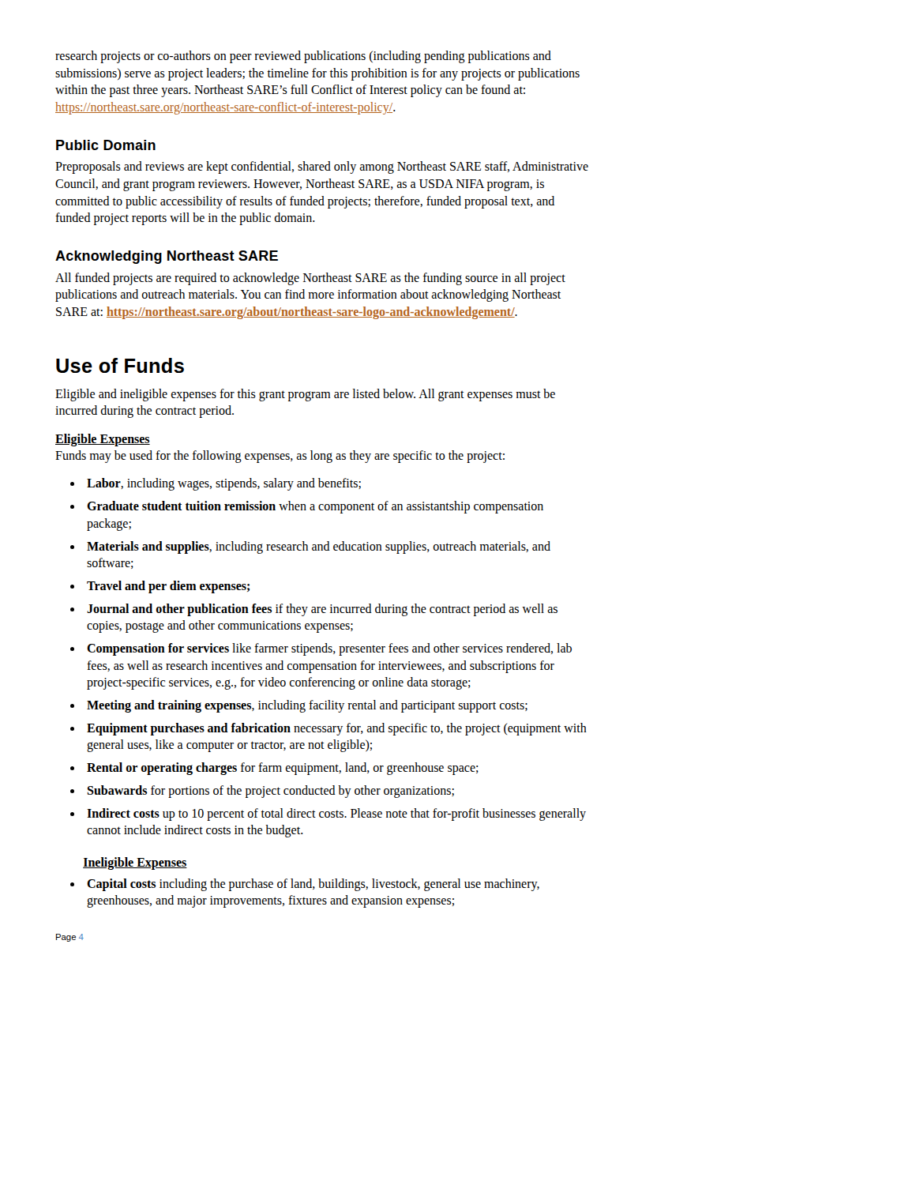research projects or co-authors on peer reviewed publications (including pending publications and submissions) serve as project leaders; the timeline for this prohibition is for any projects or publications within the past three years. Northeast SARE’s full Conflict of Interest policy can be found at: https://northeast.sare.org/northeast-sare-conflict-of-interest-policy/.
Public Domain
Preproposals and reviews are kept confidential, shared only among Northeast SARE staff, Administrative Council, and grant program reviewers. However, Northeast SARE, as a USDA NIFA program, is committed to public accessibility of results of funded projects; therefore, funded proposal text, and funded project reports will be in the public domain.
Acknowledging Northeast SARE
All funded projects are required to acknowledge Northeast SARE as the funding source in all project publications and outreach materials. You can find more information about acknowledging Northeast SARE at: https://northeast.sare.org/about/northeast-sare-logo-and-acknowledgement/.
Use of Funds
Eligible and ineligible expenses for this grant program are listed below. All grant expenses must be incurred during the contract period.
Eligible Expenses
Funds may be used for the following expenses, as long as they are specific to the project:
Labor, including wages, stipends, salary and benefits;
Graduate student tuition remission when a component of an assistantship compensation package;
Materials and supplies, including research and education supplies, outreach materials, and software;
Travel and per diem expenses;
Journal and other publication fees if they are incurred during the contract period as well as copies, postage and other communications expenses;
Compensation for services like farmer stipends, presenter fees and other services rendered, lab fees, as well as research incentives and compensation for interviewees, and subscriptions for project-specific services, e.g., for video conferencing or online data storage;
Meeting and training expenses, including facility rental and participant support costs;
Equipment purchases and fabrication necessary for, and specific to, the project (equipment with general uses, like a computer or tractor, are not eligible);
Rental or operating charges for farm equipment, land, or greenhouse space;
Subawards for portions of the project conducted by other organizations;
Indirect costs up to 10 percent of total direct costs. Please note that for-profit businesses generally cannot include indirect costs in the budget.
Ineligible Expenses
Capital costs including the purchase of land, buildings, livestock, general use machinery, greenhouses, and major improvements, fixtures and expansion expenses;
Page 4